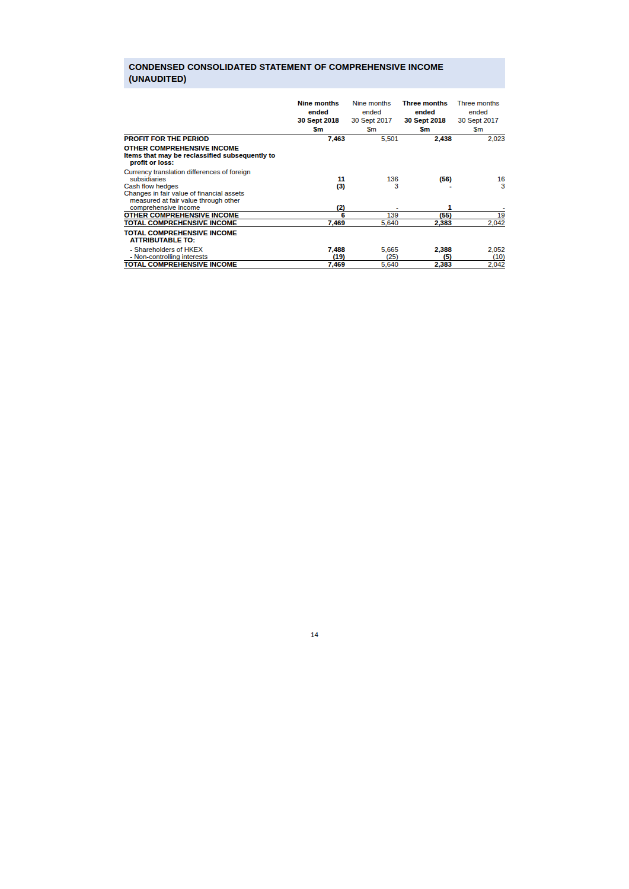CONDENSED CONSOLIDATED STATEMENT OF COMPREHENSIVE INCOME (UNAUDITED)
| | Nine months ended 30 Sept 2018 $m | Nine months ended 30 Sept 2017 $m | Three months ended 30 Sept 2018 $m | Three months ended 30 Sept 2017 $m |
| --- | --- | --- | --- | --- |
| PROFIT FOR THE PERIOD | 7,463 | 5,501 | 2,438 | 2,023 |
| OTHER COMPREHENSIVE INCOME | | | | |
| Items that may be reclassified subsequently to profit or loss: | | | | |
| Currency translation differences of foreign subsidiaries | 11 | 136 | (56) | 16 |
| Cash flow hedges | (3) | 3 | - | 3 |
| Changes in fair value of financial assets measured at fair value through other comprehensive income | (2) | - | 1 | - |
| OTHER COMPREHENSIVE INCOME | 6 | 139 | (55) | 19 |
| TOTAL COMPREHENSIVE INCOME | 7,469 | 5,640 | 2,383 | 2,042 |
| TOTAL COMPREHENSIVE INCOME ATTRIBUTABLE TO: | | | | |
| - Shareholders of HKEX | 7,488 | 5,665 | 2,388 | 2,052 |
| - Non-controlling interests | (19) | (25) | (5) | (10) |
| TOTAL COMPREHENSIVE INCOME | 7,469 | 5,640 | 2,383 | 2,042 |
14